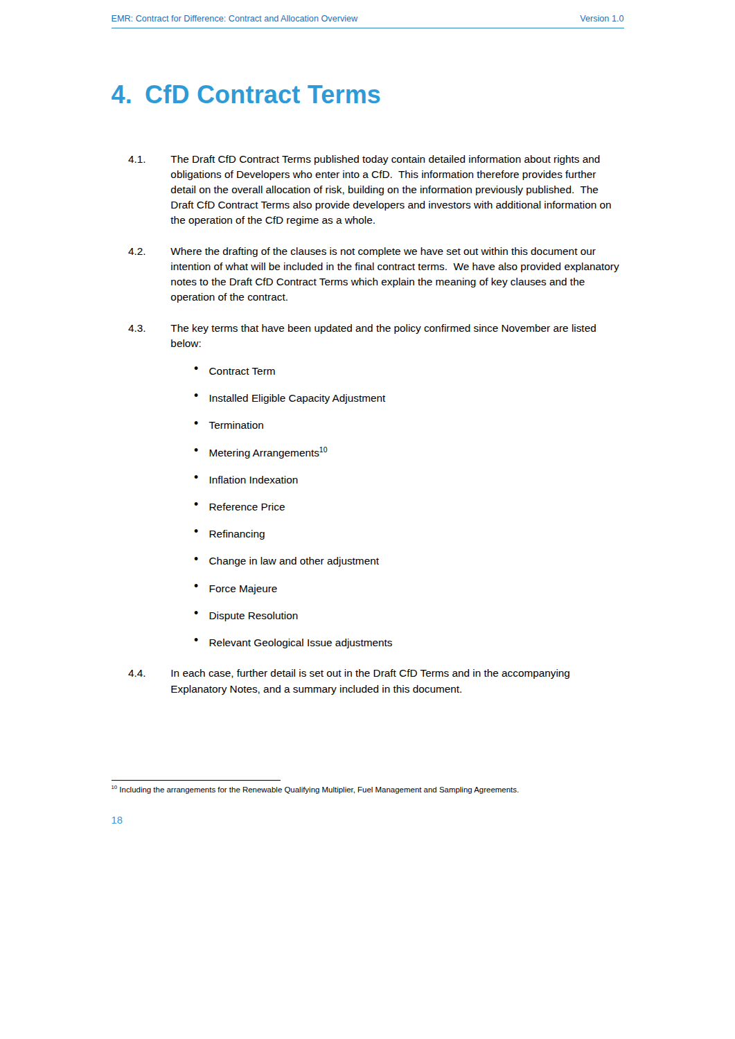EMR: Contract for Difference: Contract and Allocation Overview Version 1.0
4. CfD Contract Terms
4.1. The Draft CfD Contract Terms published today contain detailed information about rights and obligations of Developers who enter into a CfD. This information therefore provides further detail on the overall allocation of risk, building on the information previously published. The Draft CfD Contract Terms also provide developers and investors with additional information on the operation of the CfD regime as a whole.
4.2. Where the drafting of the clauses is not complete we have set out within this document our intention of what will be included in the final contract terms. We have also provided explanatory notes to the Draft CfD Contract Terms which explain the meaning of key clauses and the operation of the contract.
4.3. The key terms that have been updated and the policy confirmed since November are listed below:
Contract Term
Installed Eligible Capacity Adjustment
Termination
Metering Arrangements10
Inflation Indexation
Reference Price
Refinancing
Change in law and other adjustment
Force Majeure
Dispute Resolution
Relevant Geological Issue adjustments
4.4. In each case, further detail is set out in the Draft CfD Terms and in the accompanying Explanatory Notes, and a summary included in this document.
10 Including the arrangements for the Renewable Qualifying Multiplier, Fuel Management and Sampling Agreements.
18